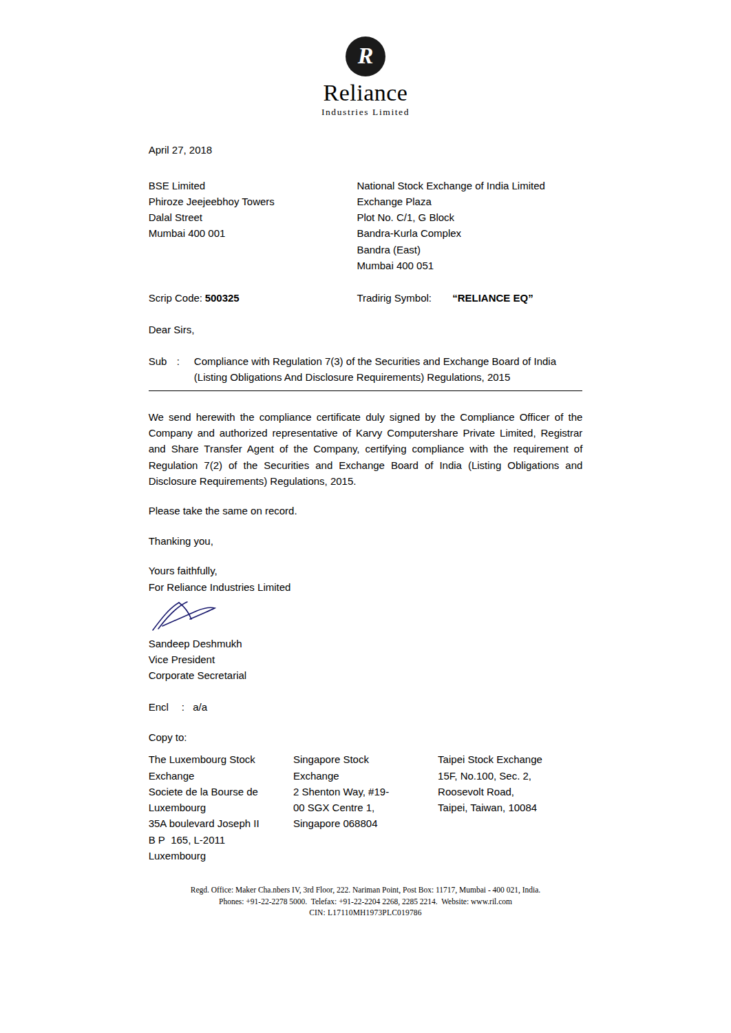Reliance
Industries Limited
April 27, 2018
| BSE Limited Phiroze Jeejeebhoy Towers Dalal Street Mumbai 400 001 | National Stock Exchange of India Limited Exchange Plaza Plot No. C/1, G Block Bandra-Kurla Complex Bandra (East) Mumbai 400 051 |
| Scrip Code: | 500325 | Tradirig Symbol: | “RELIANCE EQ” |
Dear Sirs,
| Sub | : | Compliance with Regulation 7(3) of the Securities and Exchange Board of India (Listing Obligations And Disclosure Requirements) Regulations, 2015 |
We send herewith the compliance certificate duly signed by the Compliance Officer of the Company and authorized representative of Karvy Computershare Private Limited, Registrar and Share Transfer Agent of the Company, certifying compliance with the requirement of Regulation 7(2) of the Securities and Exchange Board of India (Listing Obligations and Disclosure Requirements) Regulations, 2015.
Please take the same on record.
Thanking you,
Yours faithfully,
For Reliance Industries Limited
Sandeep Deshmukh
Vice President
Corporate Secretarial
Encl: a/a
Copy to:
| The Luxembourg Stock Exchange Societe de la Bourse de Luxembourg 35A boulevard Joseph II B P 165, L-2011 Luxembourg | Singapore Stock Exchange 2 Shenton Way, #19- 00 SGX Centre 1, Singapore 068804 | Taipei Stock Exchange 15F, No.100, Sec. 2, Roosevolt Road, Taipei, Taiwan, 10084 |
Regd. Office: Maker Cha.nbers IV, 3rd Floor, 222. Nariman Point, Post Box: 11717, Mumbai - 400 021, India.
Phones: +91-22-2278 5000. Telefax: +91-22-2204 2268, 2285 2214. Website: www.ril.com
CIN: L17110MH1973PLC019786